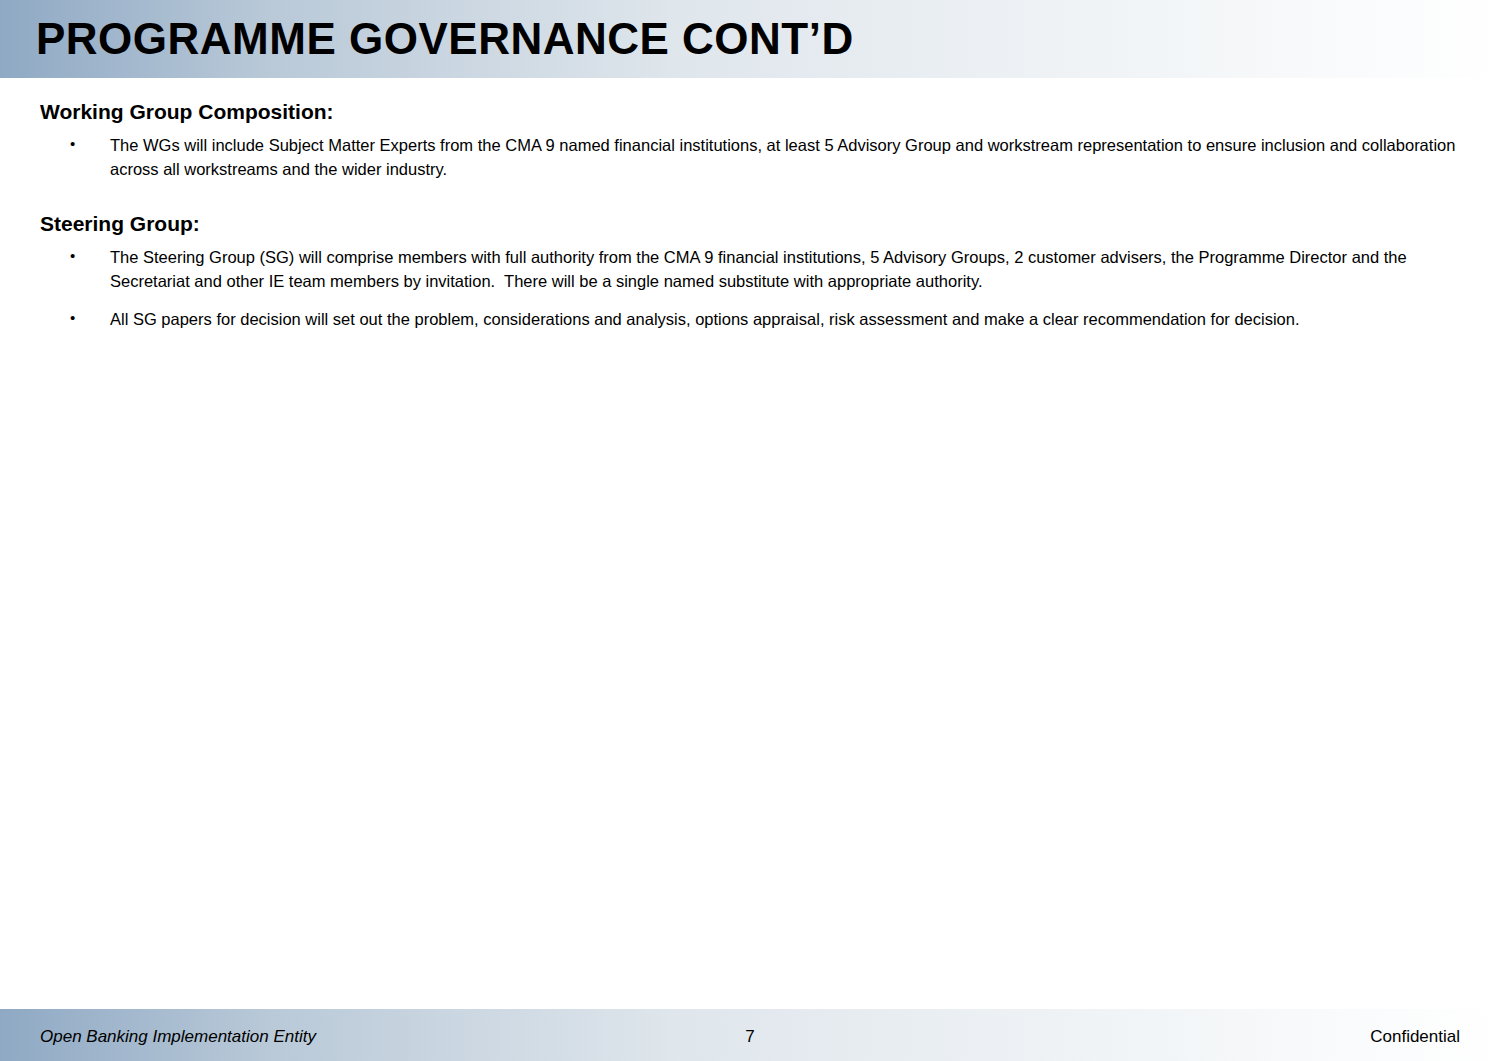PROGRAMME GOVERNANCE CONT’D
Working Group Composition:
The WGs will include Subject Matter Experts from the CMA 9 named financial institutions, at least 5 Advisory Group and workstream representation to ensure inclusion and collaboration across all workstreams and the wider industry.
Steering Group:
The Steering Group (SG) will comprise members with full authority from the CMA 9 financial institutions, 5 Advisory Groups, 2 customer advisers, the Programme Director and the Secretariat and other IE team members by invitation. There will be a single named substitute with appropriate authority.
All SG papers for decision will set out the problem, considerations and analysis, options appraisal, risk assessment and make a clear recommendation for decision.
Open Banking Implementation Entity
7
Confidential